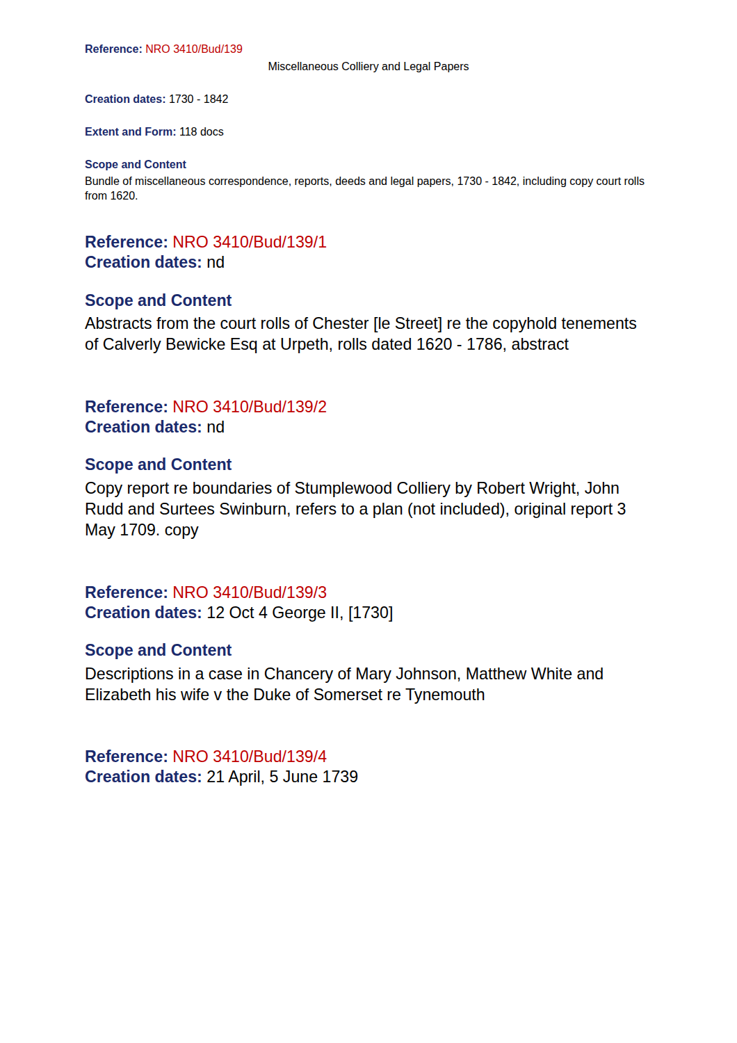Reference: NRO 3410/Bud/139
Miscellaneous Colliery and Legal Papers
Creation dates: 1730 - 1842
Extent and Form: 118 docs
Scope and Content
Bundle of miscellaneous correspondence, reports, deeds and legal papers, 1730 - 1842, including copy court rolls from 1620.
Reference: NRO 3410/Bud/139/1
Creation dates: nd
Scope and Content
Abstracts from the court rolls of Chester [le Street] re the copyhold tenements of Calverly Bewicke Esq at Urpeth, rolls dated 1620 - 1786, abstract
Reference: NRO 3410/Bud/139/2
Creation dates: nd
Scope and Content
Copy report re boundaries of Stumplewood Colliery by Robert Wright, John Rudd and Surtees Swinburn, refers to a plan (not included), original report 3 May 1709. copy
Reference: NRO 3410/Bud/139/3
Creation dates: 12 Oct 4 George II, [1730]
Scope and Content
Descriptions in a case in Chancery of Mary Johnson, Matthew White and Elizabeth his wife v the Duke of Somerset re Tynemouth
Reference: NRO 3410/Bud/139/4
Creation dates: 21 April, 5 June 1739